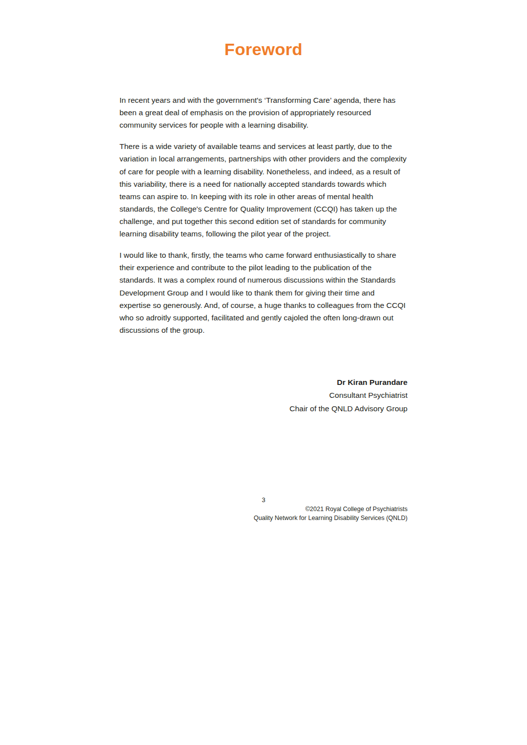Foreword
In recent years and with the government's ‘Transforming Care’ agenda, there has been a great deal of emphasis on the provision of appropriately resourced community services for people with a learning disability.
There is a wide variety of available teams and services at least partly, due to the variation in local arrangements, partnerships with other providers and the complexity of care for people with a learning disability. Nonetheless, and indeed, as a result of this variability, there is a need for nationally accepted standards towards which teams can aspire to. In keeping with its role in other areas of mental health standards, the College's Centre for Quality Improvement (CCQI) has taken up the challenge, and put together this second edition set of standards for community learning disability teams, following the pilot year of the project.
I would like to thank, firstly, the teams who came forward enthusiastically to share their experience and contribute to the pilot leading to the publication of the standards. It was a complex round of numerous discussions within the Standards Development Group and I would like to thank them for giving their time and expertise so generously. And, of course, a huge thanks to colleagues from the CCQI who so adroitly supported, facilitated and gently cajoled the often long-drawn out discussions of the group.
Dr Kiran Purandare
Consultant Psychiatrist
Chair of the QNLD Advisory Group
3
©2021 Royal College of Psychiatrists
Quality Network for Learning Disability Services (QNLD)